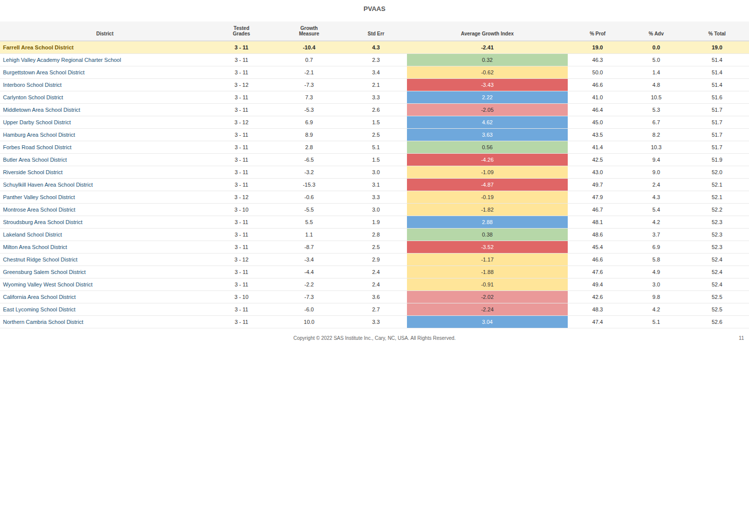PVAAS
| District | Tested Grades | Growth Measure | Std Err | Average Growth Index | % Prof | % Adv | % Total |
| --- | --- | --- | --- | --- | --- | --- | --- |
| Farrell Area School District | 3 - 11 | -10.4 | 4.3 | -2.41 | 19.0 | 0.0 | 19.0 |
| Lehigh Valley Academy Regional Charter School | 3 - 11 | 0.7 | 2.3 | 0.32 | 46.3 | 5.0 | 51.4 |
| Burgettstown Area School District | 3 - 11 | -2.1 | 3.4 | -0.62 | 50.0 | 1.4 | 51.4 |
| Interboro School District | 3 - 12 | -7.3 | 2.1 | -3.43 | 46.6 | 4.8 | 51.4 |
| Carlynton School District | 3 - 11 | 7.3 | 3.3 | 2.22 | 41.0 | 10.5 | 51.6 |
| Middletown Area School District | 3 - 11 | -5.3 | 2.6 | -2.05 | 46.4 | 5.3 | 51.7 |
| Upper Darby School District | 3 - 12 | 6.9 | 1.5 | 4.62 | 45.0 | 6.7 | 51.7 |
| Hamburg Area School District | 3 - 11 | 8.9 | 2.5 | 3.63 | 43.5 | 8.2 | 51.7 |
| Forbes Road School District | 3 - 11 | 2.8 | 5.1 | 0.56 | 41.4 | 10.3 | 51.7 |
| Butler Area School District | 3 - 11 | -6.5 | 1.5 | -4.26 | 42.5 | 9.4 | 51.9 |
| Riverside School District | 3 - 11 | -3.2 | 3.0 | -1.09 | 43.0 | 9.0 | 52.0 |
| Schuylkill Haven Area School District | 3 - 11 | -15.3 | 3.1 | -4.87 | 49.7 | 2.4 | 52.1 |
| Panther Valley School District | 3 - 12 | -0.6 | 3.3 | -0.19 | 47.9 | 4.3 | 52.1 |
| Montrose Area School District | 3 - 10 | -5.5 | 3.0 | -1.82 | 46.7 | 5.4 | 52.2 |
| Stroudsburg Area School District | 3 - 11 | 5.5 | 1.9 | 2.88 | 48.1 | 4.2 | 52.3 |
| Lakeland School District | 3 - 11 | 1.1 | 2.8 | 0.38 | 48.6 | 3.7 | 52.3 |
| Milton Area School District | 3 - 11 | -8.7 | 2.5 | -3.52 | 45.4 | 6.9 | 52.3 |
| Chestnut Ridge School District | 3 - 12 | -3.4 | 2.9 | -1.17 | 46.6 | 5.8 | 52.4 |
| Greensburg Salem School District | 3 - 11 | -4.4 | 2.4 | -1.88 | 47.6 | 4.9 | 52.4 |
| Wyoming Valley West School District | 3 - 11 | -2.2 | 2.4 | -0.91 | 49.4 | 3.0 | 52.4 |
| California Area School District | 3 - 10 | -7.3 | 3.6 | -2.02 | 42.6 | 9.8 | 52.5 |
| East Lycoming School District | 3 - 11 | -6.0 | 2.7 | -2.24 | 48.3 | 4.2 | 52.5 |
| Northern Cambria School District | 3 - 11 | 10.0 | 3.3 | 3.04 | 47.4 | 5.1 | 52.6 |
Copyright © 2022 SAS Institute Inc., Cary, NC, USA. All Rights Reserved. 11